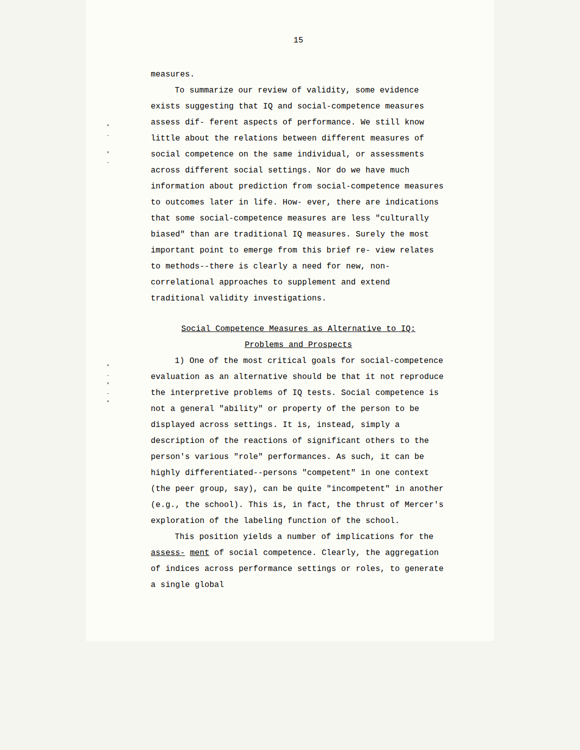15
* · * ·
* · * · *
measures.
To summarize our review of validity, some evidence exists suggesting that IQ and social-competence measures assess dif- ferent aspects of performance. We still know little about the relations between different measures of social competence on the same individual, or assessments across different social settings. Nor do we have much information about prediction from social-competence measures to outcomes later in life. How- ever, there are indications that some social-competence measures are less "culturally biased" than are traditional IQ measures. Surely the most important point to emerge from this brief re- view relates to methods--there is clearly a need for new, non- correlational approaches to supplement and extend traditional validity investigations.
Social Competence Measures as Alternative to IQ: Problems and Prospects
1) One of the most critical goals for social-competence evaluation as an alternative should be that it not reproduce the interpretive problems of IQ tests. Social competence is not a general "ability" or property of the person to be displayed across settings. It is, instead, simply a description of the reactions of significant others to the person's various "role" performances. As such, it can be highly differentiated--persons "competent" in one context (the peer group, say), can be quite "incompetent" in another (e.g., the school). This is, in fact, the thrust of Mercer's exploration of the labeling function of the school.
This position yields a number of implications for the assess- ment of social competence. Clearly, the aggregation of indices across performance settings or roles, to generate a single global